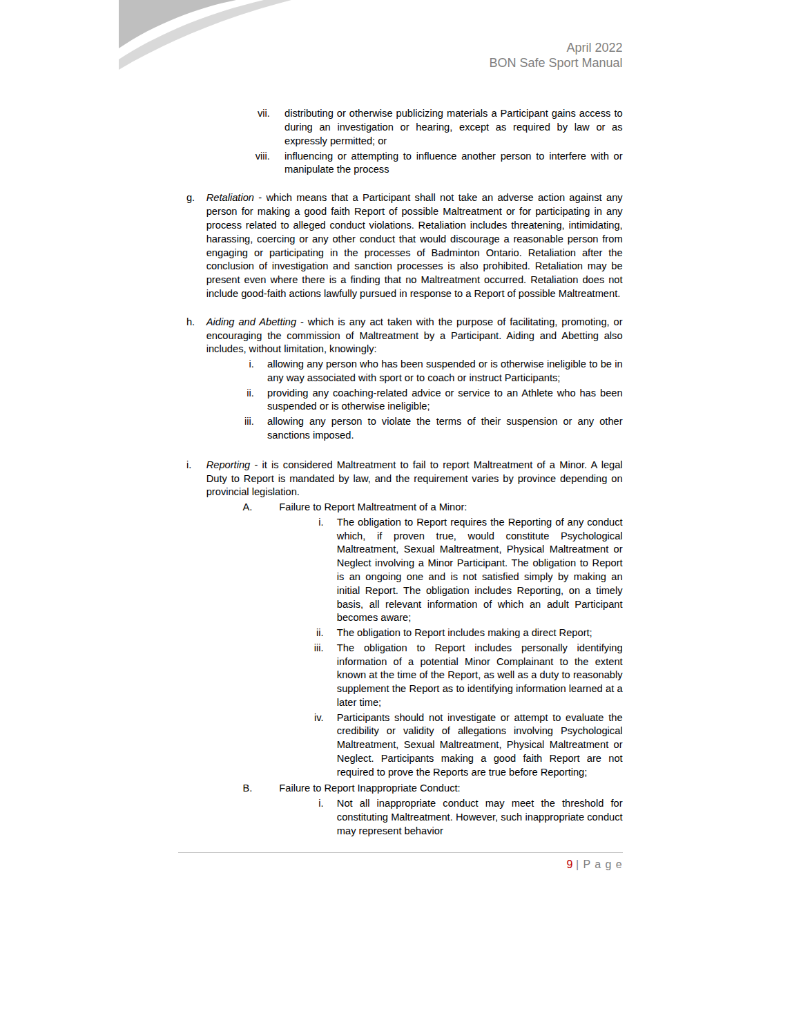April 2022
BON Safe Sport Manual
vii. distributing or otherwise publicizing materials a Participant gains access to during an investigation or hearing, except as required by law or as expressly permitted; or
viii. influencing or attempting to influence another person to interfere with or manipulate the process
g.
Retaliation - which means that a Participant shall not take an adverse action against any person for making a good faith Report of possible Maltreatment or for participating in any process related to alleged conduct violations. Retaliation includes threatening, intimidating, harassing, coercing or any other conduct that would discourage a reasonable person from engaging or participating in the processes of Badminton Ontario. Retaliation after the conclusion of investigation and sanction processes is also prohibited. Retaliation may be present even where there is a finding that no Maltreatment occurred. Retaliation does not include good-faith actions lawfully pursued in response to a Report of possible Maltreatment.
h.
Aiding and Abetting - which is any act taken with the purpose of facilitating, promoting, or encouraging the commission of Maltreatment by a Participant. Aiding and Abetting also includes, without limitation, knowingly:
i. allowing any person who has been suspended or is otherwise ineligible to be in any way associated with sport or to coach or instruct Participants;
ii. providing any coaching-related advice or service to an Athlete who has been suspended or is otherwise ineligible;
iii. allowing any person to violate the terms of their suspension or any other sanctions imposed.
i.
Reporting - it is considered Maltreatment to fail to report Maltreatment of a Minor. A legal Duty to Report is mandated by law, and the requirement varies by province depending on provincial legislation.
A.
Failure to Report Maltreatment of a Minor:
i. The obligation to Report requires the Reporting of any conduct which, if proven true, would constitute Psychological Maltreatment, Sexual Maltreatment, Physical Maltreatment or Neglect involving a Minor Participant. The obligation to Report is an ongoing one and is not satisfied simply by making an initial Report. The obligation includes Reporting, on a timely basis, all relevant information of which an adult Participant becomes aware;
ii. The obligation to Report includes making a direct Report;
iii. The obligation to Report includes personally identifying information of a potential Minor Complainant to the extent known at the time of the Report, as well as a duty to reasonably supplement the Report as to identifying information learned at a later time;
iv. Participants should not investigate or attempt to evaluate the credibility or validity of allegations involving Psychological Maltreatment, Sexual Maltreatment, Physical Maltreatment or Neglect. Participants making a good faith Report are not required to prove the Reports are true before Reporting;
B.
Failure to Report Inappropriate Conduct:
i. Not all inappropriate conduct may meet the threshold for constituting Maltreatment. However, such inappropriate conduct may represent behavior
9 | P a g e